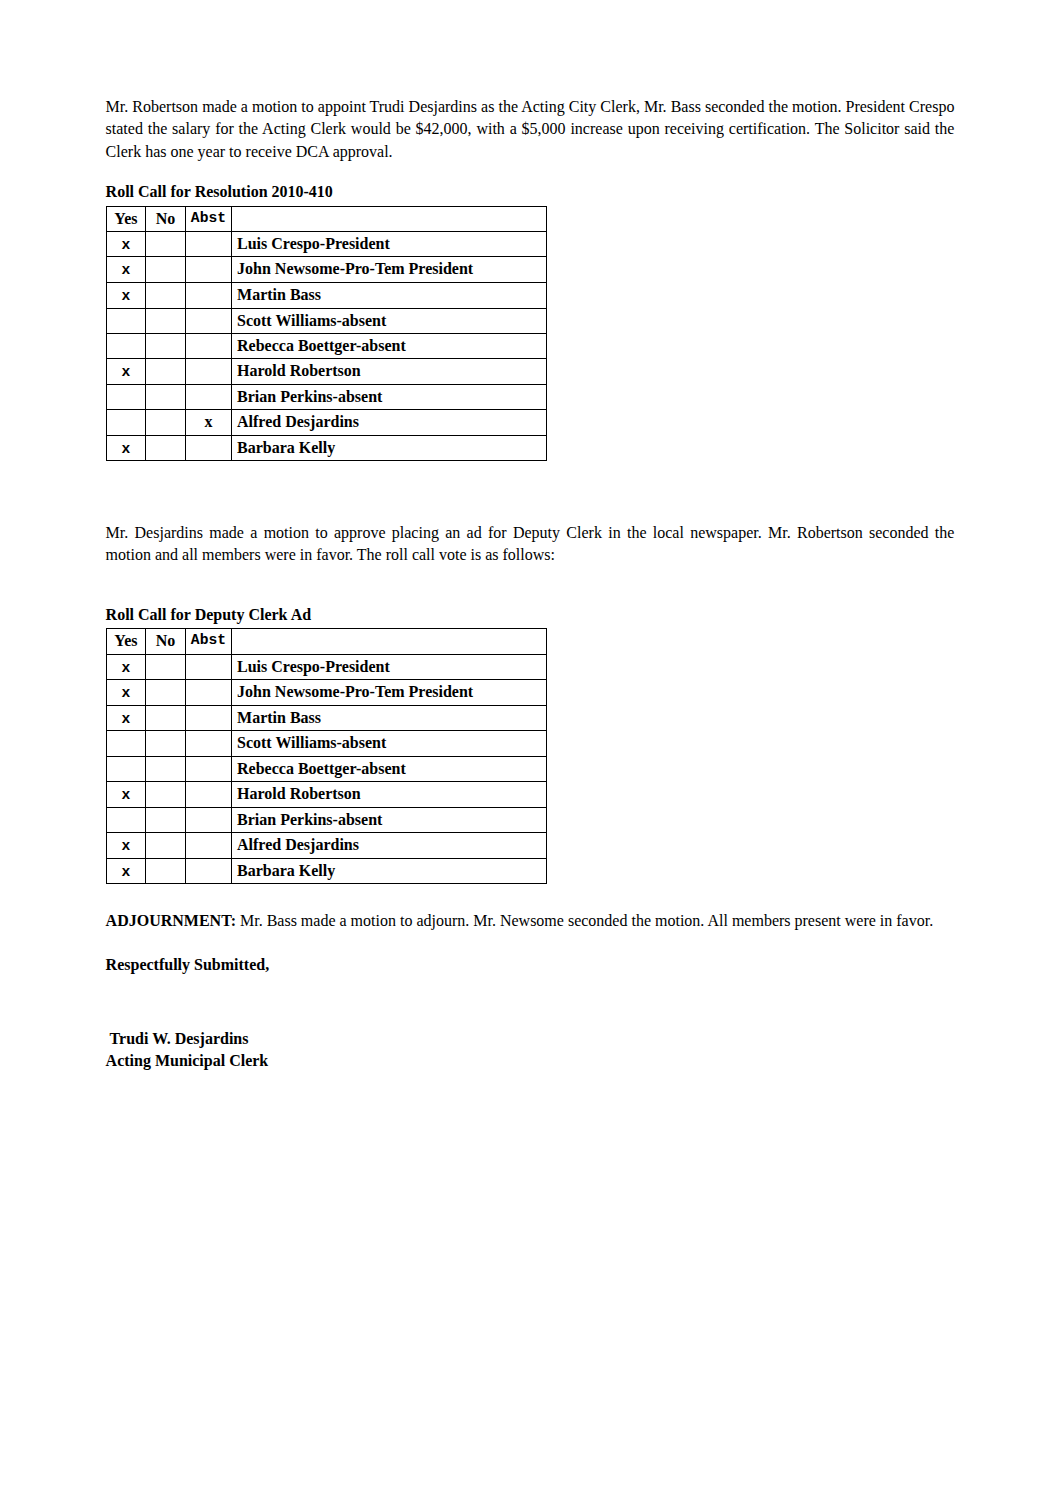Mr. Robertson made a motion to appoint Trudi Desjardins as the Acting City Clerk, Mr. Bass seconded the motion. President Crespo stated the salary for the Acting Clerk would be $42,000, with a $5,000 increase upon receiving certification. The Solicitor said the Clerk has one year to receive DCA approval.
Roll Call for Resolution 2010-410
| Yes | No | Abst | |
| x | | | Luis Crespo-President |
| x | | | John Newsome-Pro-Tem President |
| x | | | Martin Bass |
| | | | Scott Williams-absent |
| | | | Rebecca Boettger-absent |
| x | | | Harold Robertson |
| | | | Brian Perkins-absent |
| | | x | Alfred Desjardins |
| x | | | Barbara Kelly |
Mr. Desjardins made a motion to approve placing an ad for Deputy Clerk in the local newspaper. Mr. Robertson seconded the motion and all members were in favor. The roll call vote is as follows:
Roll Call for Deputy Clerk Ad
| Yes | No | Abst | |
| x | | | Luis Crespo-President |
| x | | | John Newsome-Pro-Tem President |
| x | | | Martin Bass |
| | | | Scott Williams-absent |
| | | | Rebecca Boettger-absent |
| x | | | Harold Robertson |
| | | | Brian Perkins-absent |
| x | | | Alfred Desjardins |
| x | | | Barbara Kelly |
ADJOURNMENT: Mr. Bass made a motion to adjourn. Mr. Newsome seconded the motion. All members present were in favor.
Respectfully Submitted,
Trudi W. Desjardins
Acting Municipal Clerk